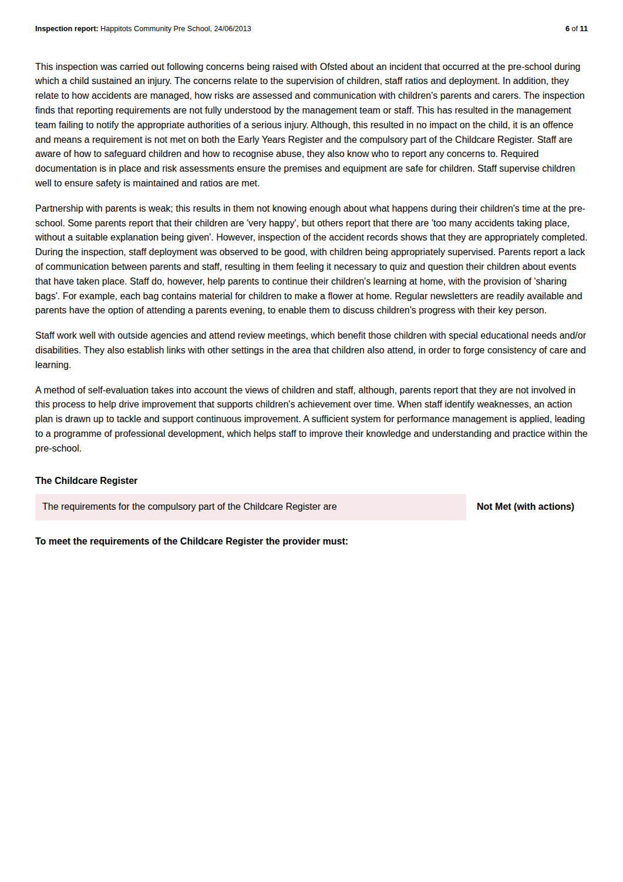Inspection report: Happitots Community Pre School, 24/06/2013
6 of 11
This inspection was carried out following concerns being raised with Ofsted about an incident that occurred at the pre-school during which a child sustained an injury. The concerns relate to the supervision of children, staff ratios and deployment. In addition, they relate to how accidents are managed, how risks are assessed and communication with children's parents and carers. The inspection finds that reporting requirements are not fully understood by the management team or staff. This has resulted in the management team failing to notify the appropriate authorities of a serious injury. Although, this resulted in no impact on the child, it is an offence and means a requirement is not met on both the Early Years Register and the compulsory part of the Childcare Register. Staff are aware of how to safeguard children and how to recognise abuse, they also know who to report any concerns to. Required documentation is in place and risk assessments ensure the premises and equipment are safe for children. Staff supervise children well to ensure safety is maintained and ratios are met.
Partnership with parents is weak; this results in them not knowing enough about what happens during their children's time at the pre-school. Some parents report that their children are 'very happy', but others report that there are 'too many accidents taking place, without a suitable explanation being given'. However, inspection of the accident records shows that they are appropriately completed. During the inspection, staff deployment was observed to be good, with children being appropriately supervised. Parents report a lack of communication between parents and staff, resulting in them feeling it necessary to quiz and question their children about events that have taken place. Staff do, however, help parents to continue their children's learning at home, with the provision of 'sharing bags'. For example, each bag contains material for children to make a flower at home. Regular newsletters are readily available and parents have the option of attending a parents evening, to enable them to discuss children's progress with their key person.
Staff work well with outside agencies and attend review meetings, which benefit those children with special educational needs and/or disabilities. They also establish links with other settings in the area that children also attend, in order to forge consistency of care and learning.
A method of self-evaluation takes into account the views of children and staff, although, parents report that they are not involved in this process to help drive improvement that supports children's achievement over time. When staff identify weaknesses, an action plan is drawn up to tackle and support continuous improvement. A sufficient system for performance management is applied, leading to a programme of professional development, which helps staff to improve their knowledge and understanding and practice within the pre-school.
The Childcare Register
| The requirements for the compulsory part of the Childcare Register are | Not Met (with actions) |
To meet the requirements of the Childcare Register the provider must: